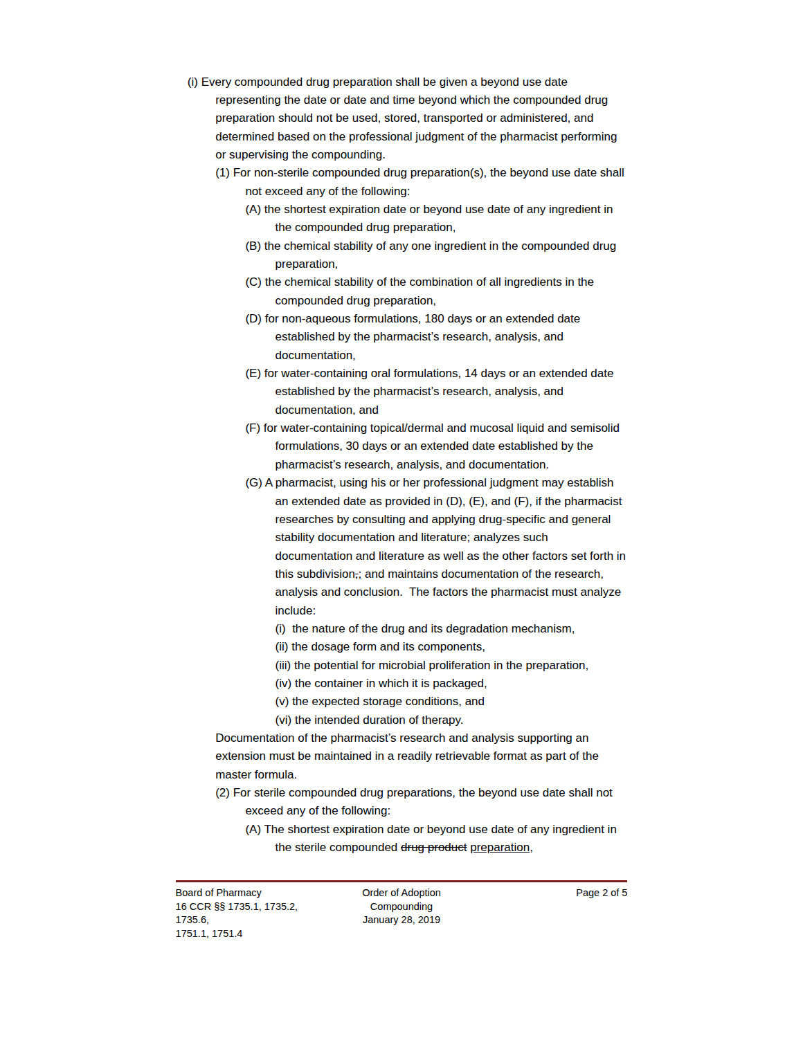(i) Every compounded drug preparation shall be given a beyond use date representing the date or date and time beyond which the compounded drug preparation should not be used, stored, transported or administered, and determined based on the professional judgment of the pharmacist performing or supervising the compounding.
(1) For non-sterile compounded drug preparation(s), the beyond use date shall not exceed any of the following:
(A) the shortest expiration date or beyond use date of any ingredient in the compounded drug preparation,
(B) the chemical stability of any one ingredient in the compounded drug preparation,
(C) the chemical stability of the combination of all ingredients in the compounded drug preparation,
(D) for non-aqueous formulations, 180 days or an extended date established by the pharmacist’s research, analysis, and documentation,
(E) for water-containing oral formulations, 14 days or an extended date established by the pharmacist’s research, analysis, and documentation, and
(F) for water-containing topical/dermal and mucosal liquid and semisolid formulations, 30 days or an extended date established by the pharmacist’s research, analysis, and documentation.
(G) A pharmacist, using his or her professional judgment may establish an extended date as provided in (D), (E), and (F), if the pharmacist researches by consulting and applying drug-specific and general stability documentation and literature; analyzes such documentation and literature as well as the other factors set forth in this subdivision,; and maintains documentation of the research, analysis and conclusion. The factors the pharmacist must analyze include:
(i) the nature of the drug and its degradation mechanism,
(ii) the dosage form and its components,
(iii) the potential for microbial proliferation in the preparation,
(iv) the container in which it is packaged,
(v) the expected storage conditions, and
(vi) the intended duration of therapy.
Documentation of the pharmacist’s research and analysis supporting an extension must be maintained in a readily retrievable format as part of the master formula.
(2) For sterile compounded drug preparations, the beyond use date shall not exceed any of the following:
(A) The shortest expiration date or beyond use date of any ingredient in the sterile compounded drug product preparation,
Board of Pharmacy
16 CCR §§ 1735.1, 1735.2, 1735.6,
1751.1, 1751.4
Order of Adoption
Compounding
January 28, 2019
Page 2 of 5